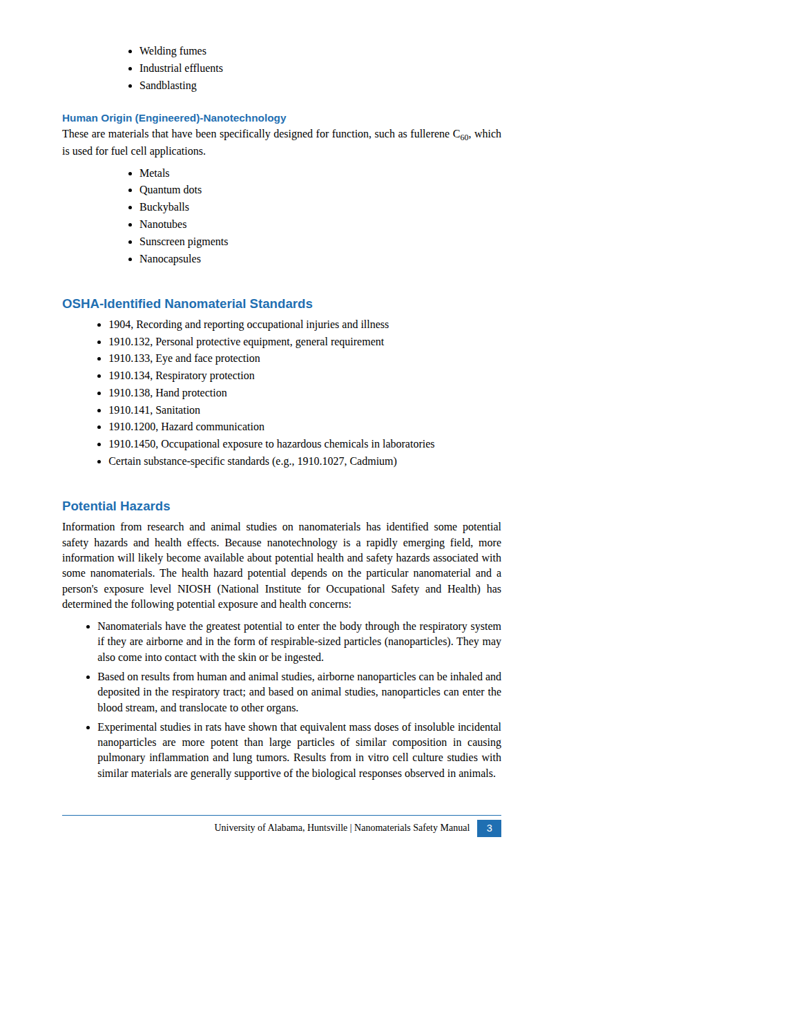Welding fumes
Industrial effluents
Sandblasting
Human Origin (Engineered)-Nanotechnology
These are materials that have been specifically designed for function, such as fullerene C60, which is used for fuel cell applications.
Metals
Quantum dots
Buckyballs
Nanotubes
Sunscreen pigments
Nanocapsules
OSHA-Identified Nanomaterial Standards
1904, Recording and reporting occupational injuries and illness
1910.132, Personal protective equipment, general requirement
1910.133, Eye and face protection
1910.134, Respiratory protection
1910.138, Hand protection
1910.141, Sanitation
1910.1200, Hazard communication
1910.1450, Occupational exposure to hazardous chemicals in laboratories
Certain substance-specific standards (e.g., 1910.1027, Cadmium)
Potential Hazards
Information from research and animal studies on nanomaterials has identified some potential safety hazards and health effects. Because nanotechnology is a rapidly emerging field, more information will likely become available about potential health and safety hazards associated with some nanomaterials. The health hazard potential depends on the particular nanomaterial and a person's exposure level NIOSH (National Institute for Occupational Safety and Health) has determined the following potential exposure and health concerns:
Nanomaterials have the greatest potential to enter the body through the respiratory system if they are airborne and in the form of respirable-sized particles (nanoparticles). They may also come into contact with the skin or be ingested.
Based on results from human and animal studies, airborne nanoparticles can be inhaled and deposited in the respiratory tract; and based on animal studies, nanoparticles can enter the blood stream, and translocate to other organs.
Experimental studies in rats have shown that equivalent mass doses of insoluble incidental nanoparticles are more potent than large particles of similar composition in causing pulmonary inflammation and lung tumors. Results from in vitro cell culture studies with similar materials are generally supportive of the biological responses observed in animals.
University of Alabama, Huntsville | Nanomaterials Safety Manual 3